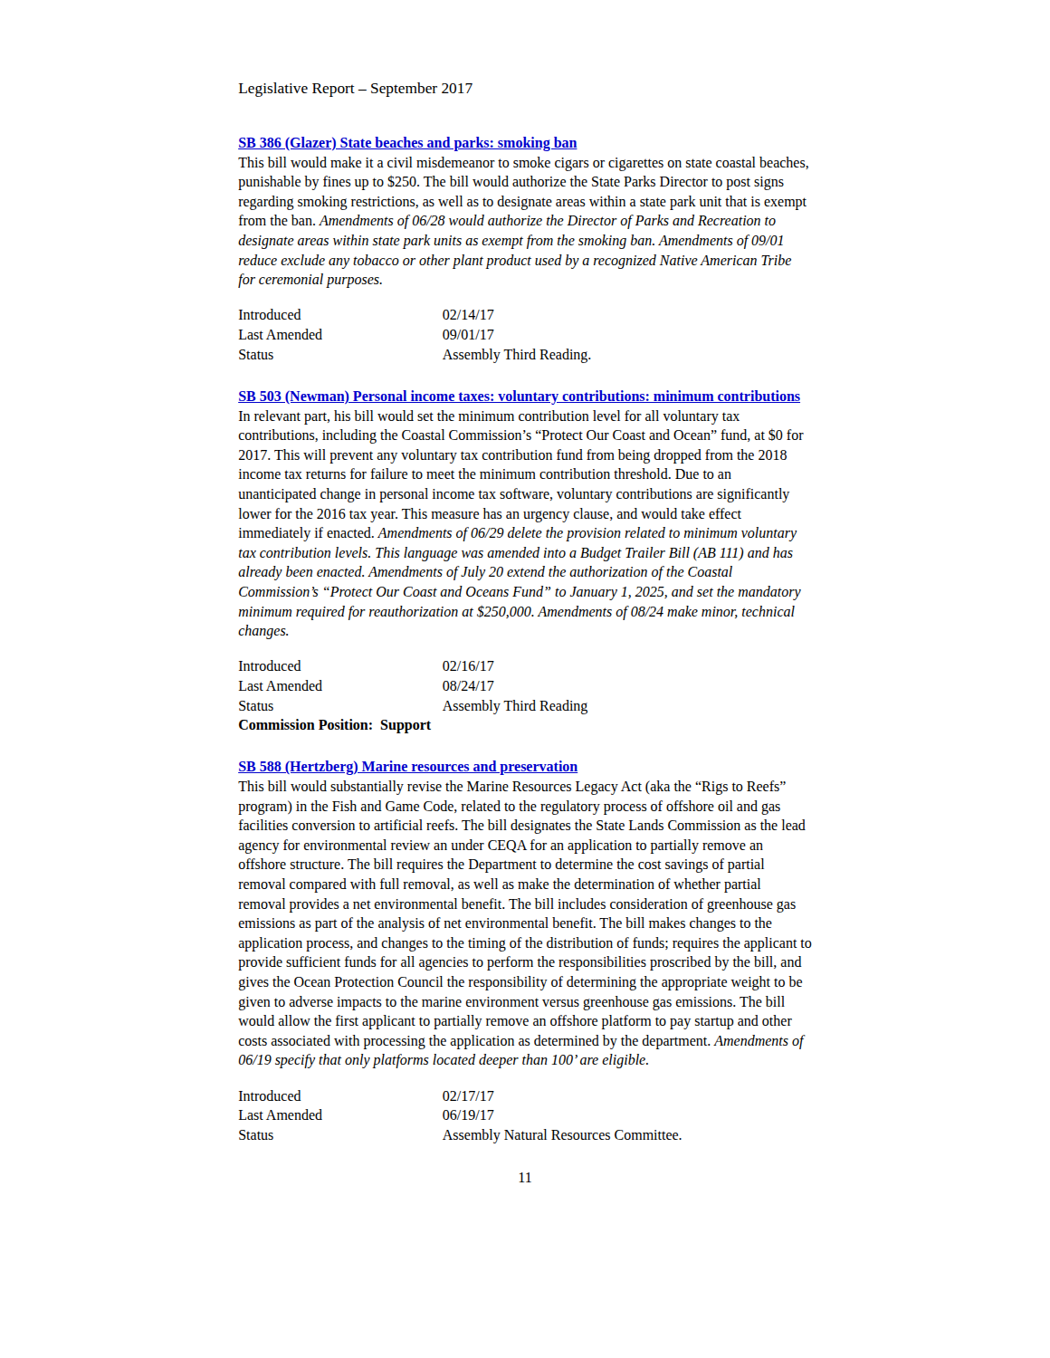Legislative Report – September 2017
SB 386 (Glazer) State beaches and parks: smoking ban
This bill would make it a civil misdemeanor to smoke cigars or cigarettes on state coastal beaches, punishable by fines up to $250. The bill would authorize the State Parks Director to post signs regarding smoking restrictions, as well as to designate areas within a state park unit that is exempt from the ban. Amendments of 06/28 would authorize the Director of Parks and Recreation to designate areas within state park units as exempt from the smoking ban. Amendments of 09/01 reduce exclude any tobacco or other plant product used by a recognized Native American Tribe for ceremonial purposes.
| Introduced | 02/14/17 |
| Last Amended | 09/01/17 |
| Status | Assembly Third Reading. |
SB 503 (Newman) Personal income taxes: voluntary contributions: minimum contributions
In relevant part, his bill would set the minimum contribution level for all voluntary tax contributions, including the Coastal Commission’s “Protect Our Coast and Ocean” fund, at $0 for 2017. This will prevent any voluntary tax contribution fund from being dropped from the 2018 income tax returns for failure to meet the minimum contribution threshold. Due to an unanticipated change in personal income tax software, voluntary contributions are significantly lower for the 2016 tax year. This measure has an urgency clause, and would take effect immediately if enacted. Amendments of 06/29 delete the provision related to minimum voluntary tax contribution levels. This language was amended into a Budget Trailer Bill (AB 111) and has already been enacted. Amendments of July 20 extend the authorization of the Coastal Commission’s “Protect Our Coast and Oceans Fund” to January 1, 2025, and set the mandatory minimum required for reauthorization at $250,000. Amendments of 08/24 make minor, technical changes.
| Introduced | 02/16/17 |
| Last Amended | 08/24/17 |
| Status | Assembly Third Reading |
Commission Position: Support
SB 588 (Hertzberg) Marine resources and preservation
This bill would substantially revise the Marine Resources Legacy Act (aka the “Rigs to Reefs” program) in the Fish and Game Code, related to the regulatory process of offshore oil and gas facilities conversion to artificial reefs. The bill designates the State Lands Commission as the lead agency for environmental review an under CEQA for an application to partially remove an offshore structure. The bill requires the Department to determine the cost savings of partial removal compared with full removal, as well as make the determination of whether partial removal provides a net environmental benefit. The bill includes consideration of greenhouse gas emissions as part of the analysis of net environmental benefit. The bill makes changes to the application process, and changes to the timing of the distribution of funds; requires the applicant to provide sufficient funds for all agencies to perform the responsibilities proscribed by the bill, and gives the Ocean Protection Council the responsibility of determining the appropriate weight to be given to adverse impacts to the marine environment versus greenhouse gas emissions. The bill would allow the first applicant to partially remove an offshore platform to pay startup and other costs associated with processing the application as determined by the department. Amendments of 06/19 specify that only platforms located deeper than 100’ are eligible.
| Introduced | 02/17/17 |
| Last Amended | 06/19/17 |
| Status | Assembly Natural Resources Committee. |
11